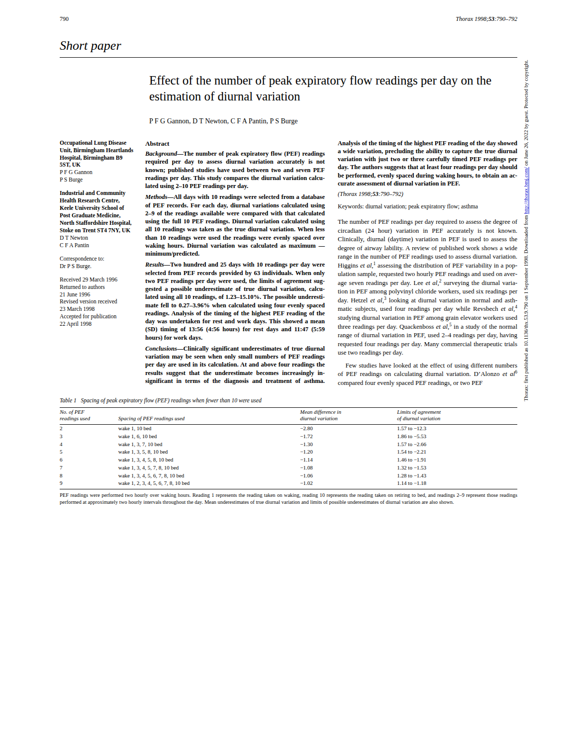Thorax: first published as 10.1136/thx.53.9.790 on 1 September 1998. Downloaded from http://thorax.bmj.com/ on June 26, 2022 by guest. Protected by copyright.
790 Thorax 1998;53:790–792
Short paper
Effect of the number of peak expiratory flow readings per day on the estimation of diurnal variation
P F G Gannon, D T Newton, C F A Pantin, P S Burge
Occupational Lung Disease Unit, Birmingham Heartlands Hospital, Birmingham B9 5ST, UK
P F G Gannon
P S Burge
Industrial and Community Health Research Centre, Keele University School of Post Graduate Medicine, North Staffordshire Hospital, Stoke on Trent ST4 7NY, UK
D T Newton
C F A Pantin
Correspondence to:
Dr P S Burge.
Received 29 March 1996
Returned to authors
21 June 1996
Revised version received
23 March 1998
Accepted for publication
22 April 1998
Abstract
Background—The number of peak expiratory flow (PEF) readings required per day to assess diurnal variation accurately is not known; published studies have used between two and seven PEF readings per day. This study compares the diurnal variation calculated using 2–10 PEF readings per day.
Methods—All days with 10 readings were selected from a database of PEF records. For each day, diurnal variations calculated using 2–9 of the readings available were compared with that calculated using the full 10 PEF readings. Diurnal variation calculated using all 10 readings was taken as the true diurnal variation. When less than 10 readings were used the readings were evenly spaced over waking hours. Diurnal variation was calculated as maximum — minimum/predicted.
Results—Two hundred and 25 days with 10 readings per day were selected from PEF records provided by 63 individuals. When only two PEF readings per day were used, the limits of agreement suggested a possible underestimate of true diurnal variation, calculated using all 10 readings, of 1.23–15.10%. The possible underestimate fell to 0.27–3.96% when calculated using four evenly spaced readings. Analysis of the timing of the highest PEF reading of the day was undertaken for rest and work days. This showed a mean (SD) timing of 13:56 (4:56 hours) for rest days and 11:47 (5:59 hours) for work days.
Conclusions—Clinically significant underestimates of true diurnal variation may be seen when only small numbers of PEF readings per day are used in its calculation. At and above four readings the results suggest that the underestimate becomes increasingly insignificant in terms of the diagnosis and treatment of asthma. Analysis of the timing of the highest PEF reading of the day showed a wide variation, precluding the ability to capture the true diurnal variation with just two or three carefully timed PEF readings per day. The authors suggests that at least four readings per day should be performed, evenly spaced during waking hours, to obtain an accurate assessment of diurnal variation in PEF.
(Thorax 1998;53:790–792)
Keywords: diurnal variation; peak expiratory flow; asthma
The number of PEF readings per day required to assess the degree of circadian (24 hour) variation in PEF accurately is not known. Clinically, diurnal (daytime) variation in PEF is used to assess the degree of airway lability. A review of published work shows a wide range in the number of PEF readings used to assess diurnal variation. Higgins et al,1 assessing the distribution of PEF variability in a population sample, requested two hourly PEF readings and used on average seven readings per day. Lee et al,2 surveying the diurnal variation in PEF among polyvinyl chloride workers, used six readings per day. Hetzel et al,3 looking at diurnal variation in normal and asthmatic subjects, used four readings per day while Revsbech et al,4 studying diurnal variation in PEF among grain elevator workers used three readings per day. Quackenboss et al,5 in a study of the normal range of diurnal variation in PEF, used 2–4 readings per day, having requested four readings per day. Many commercial therapeutic trials use two readings per day.
Few studies have looked at the effect of using different numbers of PEF readings on calculating diurnal variation. D’Alonzo et al6 compared four evenly spaced PEF readings, or two PEF
Table 1 Spacing of peak expiratory flow (PEF) readings when fewer than 10 were used
| No. of PEF readings used | Spacing of PEF readings used | Mean difference in diurnal variation | Limits of agreement of diurnal variation |
| --- | --- | --- | --- |
| 2 | wake 1, 10 bed | −2.80 | 1.57 to −12.3 |
| 3 | wake 1, 6, 10 bed | −1.72 | 1.86 to −5.53 |
| 4 | wake 1, 3, 7, 10 bed | −1.30 | 1.57 to −2.66 |
| 5 | wake 1, 3, 5, 8, 10 bed | −1.20 | 1.54 to −2.21 |
| 6 | wake 1, 3, 4, 5, 8, 10 bed | −1.14 | 1.46 to −1.91 |
| 7 | wake 1, 3, 4, 5, 7, 8, 10 bed | −1.08 | 1.32 to −1.53 |
| 8 | wake 1, 3, 4, 5, 6, 7, 8, 10 bed | −1.06 | 1.28 to −1.43 |
| 9 | wake 1, 2, 3, 4, 5, 6, 7, 8, 10 bed | −1.02 | 1.14 to −1.18 |
PEF readings were performed two hourly over waking hours. Reading 1 represents the reading taken on waking, reading 10 represents the reading taken on retiring to bed, and readings 2–9 represent those readings performed at approximately two hourly intervals throughout the day. Mean underestimates of true diurnal variation and limits of possible underestimates of diurnal variation are also shown.